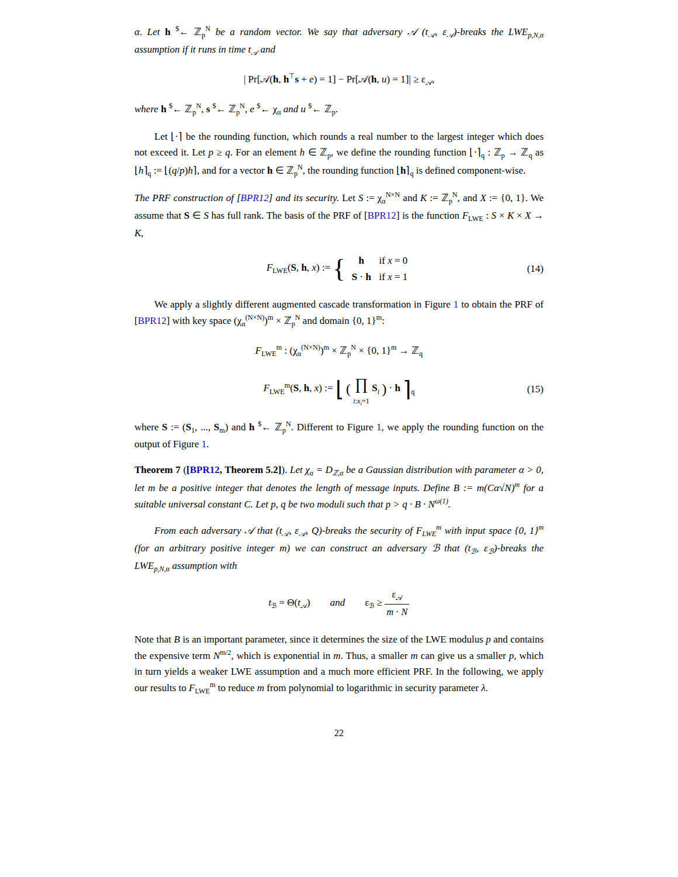α. Let h $← ℤpN be a random vector. We say that adversary 𝒜 (t𝒜, ε𝒜)-breaks the LWEp,N,α assumption if it runs in time t𝒜 and
| Pr[𝒜(h, h⊤s + e) = 1] − Pr[𝒜(h, u) = 1]| ≥ ε𝒜,
where h $← ℤpN, s $← ℤpN, e $← χα and u $← ℤp.
Let ⌊·⌉ be the rounding function, which rounds a real number to the largest integer which does not exceed it. Let p ≥ q. For an element h ∈ ℤp, we define the rounding function ⌊·⌉q : ℤp → ℤq as ⌊h⌉q := ⌊(q/p)h⌉, and for a vector h ∈ ℤpN, the rounding function ⌊h⌉q is defined component-wise.
The PRF construction of [BPR12] and its security. Let S := χαN×N and K := ℤpN, and X := {0, 1}. We assume that S ∈ S has full rank. The basis of the PRF of [BPR12] is the function FLWE : S × K × X → K,
FLWE(S, h, x) := {
| h | if x = 0 |
| S · h | if x = 1 |
(14)
We apply a slightly different augmented cascade transformation in Figure 1 to obtain the PRF of [BPR12] with key space (χα(N×N))m × ℤpN and domain {0, 1}m:
FLWEm : (χα(N×N))m × ℤpN × {0, 1}m → ℤq
FLWEm(S, h, x) := ⌊ ( ∏i:xi=1 Si ) · h ⌉q (15)
where S := (S1, ..., Sm) and h $← ℤpN. Different to Figure 1, we apply the rounding function on the output of Figure 1.
Theorem 7 ([BPR12, Theorem 5.2]). Let χα = Dℤ,α be a Gaussian distribution with parameter α > 0, let m be a positive integer that denotes the length of message inputs. Define B := m(Cα√N)m for a suitable universal constant C. Let p, q be two moduli such that p > q · B · Nω(1).
From each adversary 𝒜 that (t𝒜, ε𝒜, Q)-breaks the security of FLWEm with input space {0, 1}m (for an arbitrary positive integer m) we can construct an adversary ℬ that (tℬ, εℬ)-breaks the LWEp,N,α assumption with
tℬ = Θ(t𝒜) and εℬ ≥ ε𝒜 m · N
Note that B is an important parameter, since it determines the size of the LWE modulus p and contains the expensive term Nm/2, which is exponential in m. Thus, a smaller m can give us a smaller p, which in turn yields a weaker LWE assumption and a much more efficient PRF. In the following, we apply our results to FLWEm to reduce m from polynomial to logarithmic in security parameter λ.
22